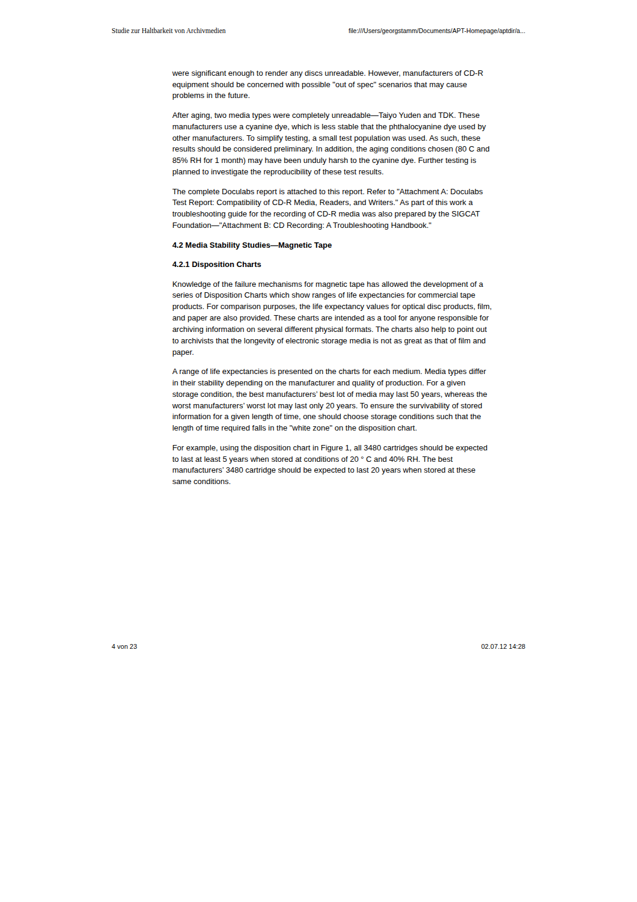Studie zur Haltbarkeit von Archivmedien
file:///Users/georgstamm/Documents/APT-Homepage/aptdir/a...
were significant enough to render any discs unreadable. However, manufacturers of CD-R equipment should be concerned with possible "out of spec" scenarios that may cause problems in the future.
After aging, two media types were completely unreadable—Taiyo Yuden and TDK. These manufacturers use a cyanine dye, which is less stable that the phthalocyanine dye used by other manufacturers. To simplify testing, a small test population was used. As such, these results should be considered preliminary. In addition, the aging conditions chosen (80 C and 85% RH for 1 month) may have been unduly harsh to the cyanine dye. Further testing is planned to investigate the reproducibility of these test results.
The complete Doculabs report is attached to this report. Refer to "Attachment A: Doculabs Test Report: Compatibility of CD-R Media, Readers, and Writers." As part of this work a troubleshooting guide for the recording of CD-R media was also prepared by the SIGCAT Foundation—"Attachment B: CD Recording: A Troubleshooting Handbook."
4.2 Media Stability Studies—Magnetic Tape
4.2.1 Disposition Charts
Knowledge of the failure mechanisms for magnetic tape has allowed the development of a series of Disposition Charts which show ranges of life expectancies for commercial tape products. For comparison purposes, the life expectancy values for optical disc products, film, and paper are also provided. These charts are intended as a tool for anyone responsible for archiving information on several different physical formats. The charts also help to point out to archivists that the longevity of electronic storage media is not as great as that of film and paper.
A range of life expectancies is presented on the charts for each medium. Media types differ in their stability depending on the manufacturer and quality of production. For a given storage condition, the best manufacturers’ best lot of media may last 50 years, whereas the worst manufacturers’ worst lot may last only 20 years. To ensure the survivability of stored information for a given length of time, one should choose storage conditions such that the length of time required falls in the "white zone" on the disposition chart.
For example, using the disposition chart in Figure 1, all 3480 cartridges should be expected to last at least 5 years when stored at conditions of 20 ° C and 40% RH. The best manufacturers’ 3480 cartridge should be expected to last 20 years when stored at these same conditions.
4 von 23
02.07.12 14:28